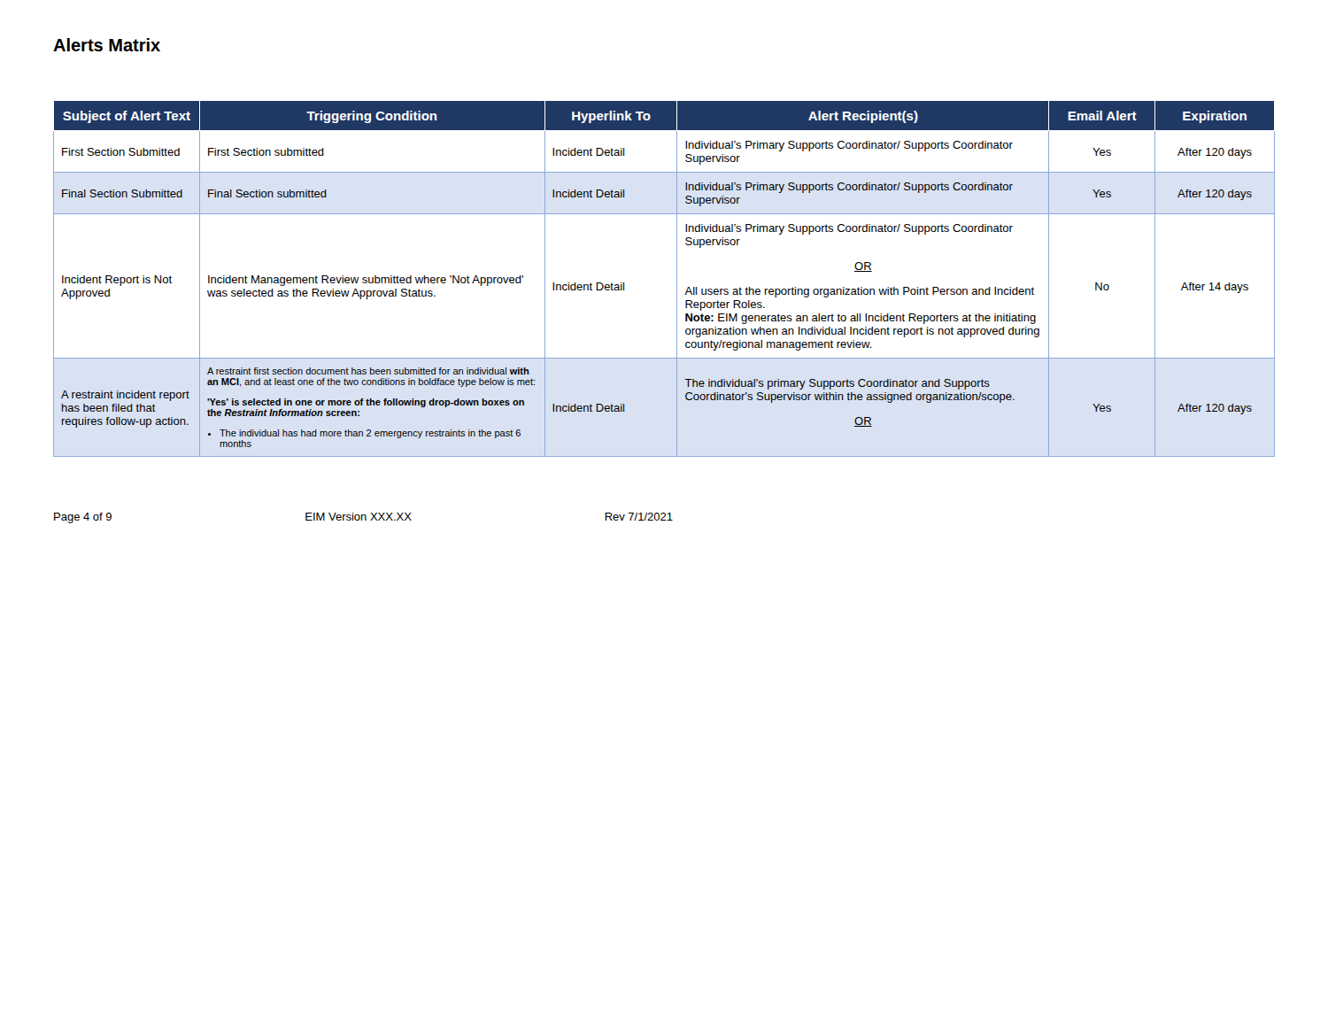Alerts Matrix
| Subject of Alert Text | Triggering Condition | Hyperlink To | Alert Recipient(s) | Email Alert | Expiration |
| --- | --- | --- | --- | --- | --- |
| First Section Submitted | First Section submitted | Incident Detail | Individual’s Primary Supports Coordinator/ Supports Coordinator Supervisor | Yes | After 120 days |
| Final Section Submitted | Final Section submitted | Incident Detail | Individual’s Primary Supports Coordinator/ Supports Coordinator Supervisor | Yes | After 120 days |
| Incident Report is Not Approved | Incident Management Review submitted where 'Not Approved' was selected as the Review Approval Status. | Incident Detail | Individual’s Primary Supports Coordinator/ Supports Coordinator Supervisor OR All users at the reporting organization with Point Person and Incident Reporter Roles. Note: EIM generates an alert to all Incident Reporters at the initiating organization when an Individual Incident report is not approved during county/regional management review. | No | After 14 days |
| A restraint incident report has been filed that requires follow-up action. | A restraint first section document has been submitted for an individual with an MCI , and at least one of the two conditions in boldface type below is met: 'Yes' is selected in one or more of the following drop-down boxes on the Restraint Information screen: The individual has had more than 2 emergency restraints in the past 6 months | Incident Detail | The individual's primary Supports Coordinator and Supports Coordinator's Supervisor within the assigned organization/scope. OR | Yes | After 120 days |
Page 4 of 9 EIM Version XXX.XX Rev 7/1/2021